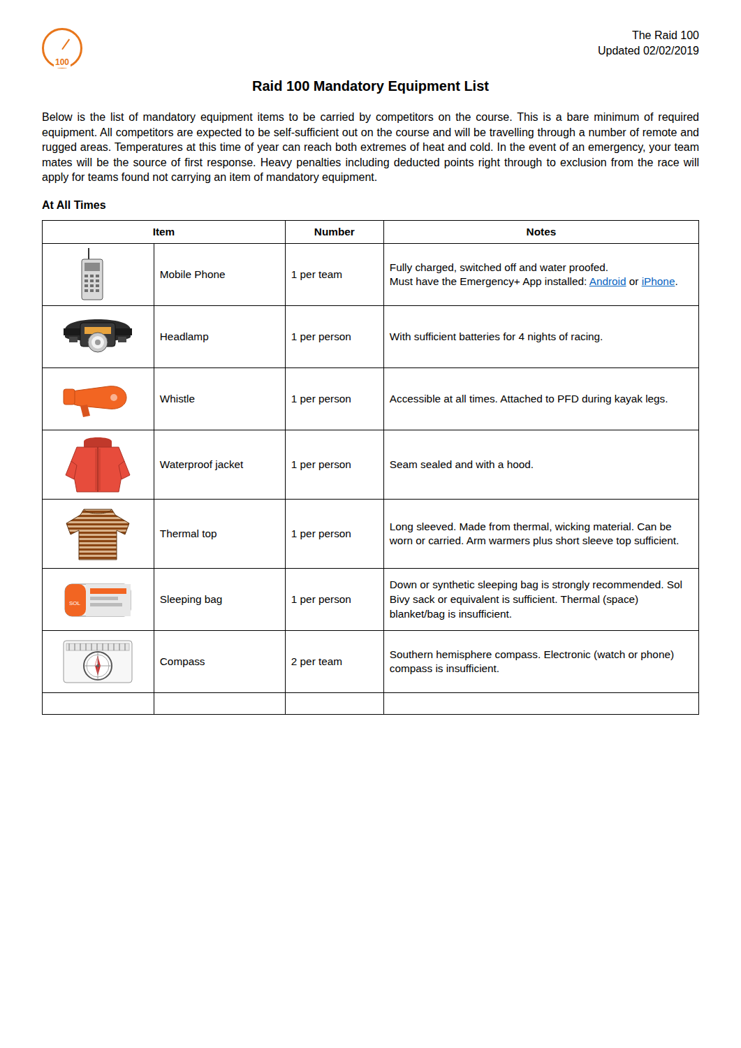100
The Raid 100
Updated 02/02/2019
Raid 100 Mandatory Equipment List
Below is the list of mandatory equipment items to be carried by competitors on the course. This is a bare minimum of required equipment. All competitors are expected to be self-sufficient out on the course and will be travelling through a number of remote and rugged areas. Temperatures at this time of year can reach both extremes of heat and cold. In the event of an emergency, your team mates will be the source of first response. Heavy penalties including deducted points right through to exclusion from the race will apply for teams found not carrying an item of mandatory equipment.
At All Times
| Item | Number | Notes |
| --- | --- | --- |
| | Mobile Phone | 1 per team | Fully charged, switched off and water proofed. Must have the Emergency+ App installed: Android or iPhone . |
| | Headlamp | 1 per person | With sufficient batteries for 4 nights of racing. |
| | Whistle | 1 per person | Accessible at all times. Attached to PFD during kayak legs. |
| | Waterproof jacket | 1 per person | Seam sealed and with a hood. |
| | Thermal top | 1 per person | Long sleeved. Made from thermal, wicking material. Can be worn or carried. Arm warmers plus short sleeve top sufficient. |
| SOL | Sleeping bag | 1 per person | Down or synthetic sleeping bag is strongly recommended. Sol Bivy sack or equivalent is sufficient. Thermal (space) blanket/bag is insufficient. |
| | Compass | 2 per team | Southern hemisphere compass. Electronic (watch or phone) compass is insufficient. |